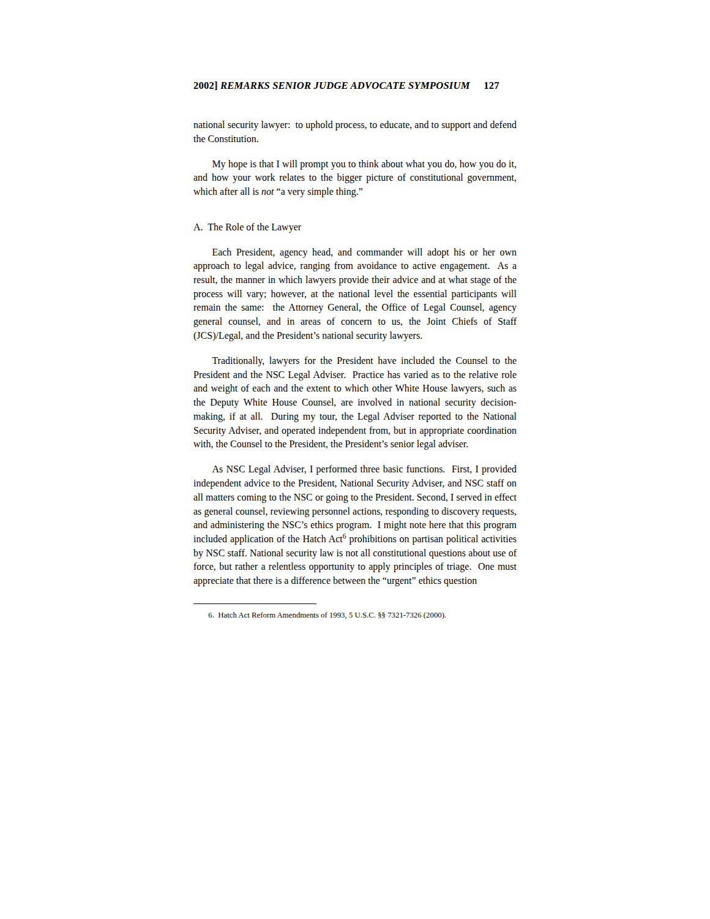2002] REMARKS SENIOR JUDGE ADVOCATE SYMPOSIUM 127
national security lawyer: to uphold process, to educate, and to support and defend the Constitution.
My hope is that I will prompt you to think about what you do, how you do it, and how your work relates to the bigger picture of constitutional government, which after all is not “a very simple thing.”
A. The Role of the Lawyer
Each President, agency head, and commander will adopt his or her own approach to legal advice, ranging from avoidance to active engagement. As a result, the manner in which lawyers provide their advice and at what stage of the process will vary; however, at the national level the essential participants will remain the same: the Attorney General, the Office of Legal Counsel, agency general counsel, and in areas of concern to us, the Joint Chiefs of Staff (JCS)/Legal, and the President’s national security lawyers.
Traditionally, lawyers for the President have included the Counsel to the President and the NSC Legal Adviser. Practice has varied as to the relative role and weight of each and the extent to which other White House lawyers, such as the Deputy White House Counsel, are involved in national security decision-making, if at all. During my tour, the Legal Adviser reported to the National Security Adviser, and operated independent from, but in appropriate coordination with, the Counsel to the President, the President’s senior legal adviser.
As NSC Legal Adviser, I performed three basic functions. First, I provided independent advice to the President, National Security Adviser, and NSC staff on all matters coming to the NSC or going to the President. Second, I served in effect as general counsel, reviewing personnel actions, responding to discovery requests, and administering the NSC’s ethics program. I might note here that this program included application of the Hatch Act6 prohibitions on partisan political activities by NSC staff. National security law is not all constitutional questions about use of force, but rather a relentless opportunity to apply principles of triage. One must appreciate that there is a difference between the “urgent” ethics question
6. Hatch Act Reform Amendments of 1993, 5 U.S.C. §§ 7321-7326 (2000).